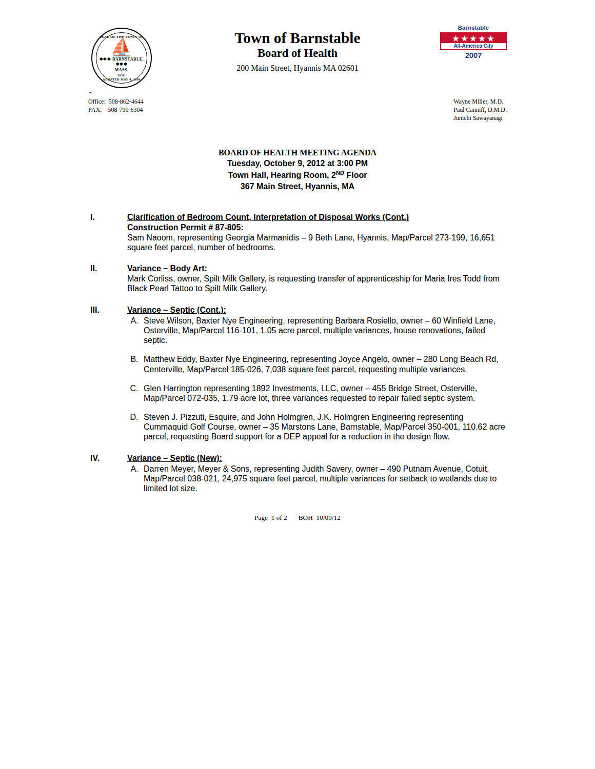SEAL OF THE TOWN OF
⛵
✱✱✱ BARNSTABLE, ✱✱✱
MASS.
1639.
ADOPTED MAY 4, 1899
Town of Barnstable
Board of Health
200 Main Street, Hyannis MA 02601
Barnstable
★★★★★
All-America City
2007
-
Office: 508-862-4644
FAX: 508-790-6304
Wayne Miller, M.D.
Paul Canniff, D.M.D.
Junichi Sawayanagi
BOARD OF HEALTH MEETING AGENDA
Tuesday, October 9, 2012 at 3:00 PM
Town Hall, Hearing Room, 2ND Floor
367 Main Street, Hyannis, MA
I.
Clarification of Bedroom Count, Interpretation of Disposal Works (Cont.)
Construction Permit # 87-805:
Sam Naoom, representing Georgia Marmanidis – 9 Beth Lane, Hyannis, Map/Parcel 273-199, 16,651 square feet parcel, number of bedrooms.
II.
Variance – Body Art:
Mark Corliss, owner, Spilt Milk Gallery, is requesting transfer of apprenticeship for Maria Ires Todd from Black Pearl Tattoo to Spilt Milk Gallery.
III.
Variance – Septic (Cont.):
Steve Wilson, Baxter Nye Engineering, representing Barbara Rosiello, owner – 60 Winfield Lane, Osterville, Map/Parcel 116-101, 1.05 acre parcel, multiple variances, house renovations, failed septic.
Matthew Eddy, Baxter Nye Engineering, representing Joyce Angelo, owner – 280 Long Beach Rd, Centerville, Map/Parcel 185-026, 7,038 square feet parcel, requesting multiple variances.
Glen Harrington representing 1892 Investments, LLC, owner – 455 Bridge Street, Osterville, Map/Parcel 072-035, 1.79 acre lot, three variances requested to repair failed septic system.
Steven J. Pizzuti, Esquire, and John Holmgren, J.K. Holmgren Engineering representing Cummaquid Golf Course, owner – 35 Marstons Lane, Barnstable, Map/Parcel 350-001, 110.62 acre parcel, requesting Board support for a DEP appeal for a reduction in the design flow.
IV.
Variance – Septic (New):
Darren Meyer, Meyer & Sons, representing Judith Savery, owner – 490 Putnam Avenue, Cotuit, Map/Parcel 038-021, 24,975 square feet parcel, multiple variances for setback to wetlands due to limited lot size.
Page 1 of 2 BOH 10/09/12